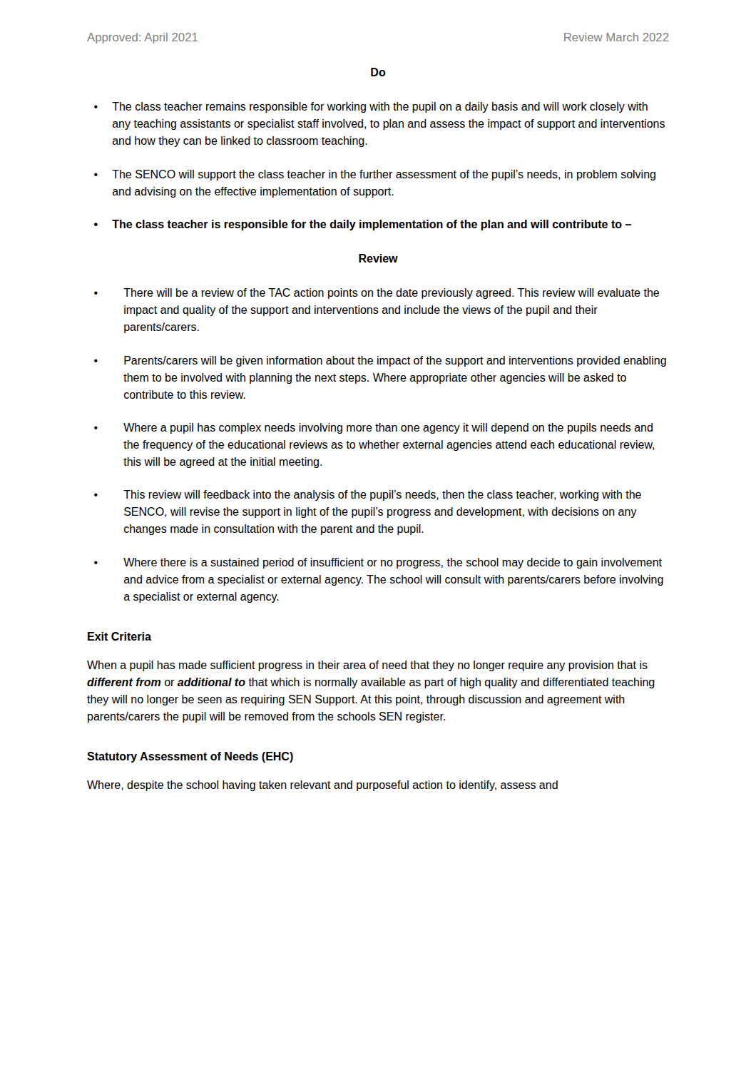Approved: April 2021 Review March 2022
Do
The class teacher remains responsible for working with the pupil on a daily basis and will work closely with any teaching assistants or specialist staff involved, to plan and assess the impact of support and interventions and how they can be linked to classroom teaching.
The SENCO will support the class teacher in the further assessment of the pupil’s needs, in problem solving and advising on the effective implementation of support.
The class teacher is responsible for the daily implementation of the plan and will contribute to –
Review
There will be a review of the TAC action points on the date previously agreed. This review will evaluate the impact and quality of the support and interventions and include the views of the pupil and their parents/carers.
Parents/carers will be given information about the impact of the support and interventions provided enabling them to be involved with planning the next steps. Where appropriate other agencies will be asked to contribute to this review.
Where a pupil has complex needs involving more than one agency it will depend on the pupils needs and the frequency of the educational reviews as to whether external agencies attend each educational review, this will be agreed at the initial meeting.
This review will feedback into the analysis of the pupil’s needs, then the class teacher, working with the SENCO, will revise the support in light of the pupil’s progress and development, with decisions on any changes made in consultation with the parent and the pupil.
Where there is a sustained period of insufficient or no progress, the school may decide to gain involvement and advice from a specialist or external agency. The school will consult with parents/carers before involving a specialist or external agency.
Exit Criteria
When a pupil has made sufficient progress in their area of need that they no longer require any provision that is different from or additional to that which is normally available as part of high quality and differentiated teaching they will no longer be seen as requiring SEN Support. At this point, through discussion and agreement with parents/carers the pupil will be removed from the schools SEN register.
Statutory Assessment of Needs (EHC)
Where, despite the school having taken relevant and purposeful action to identify, assess and